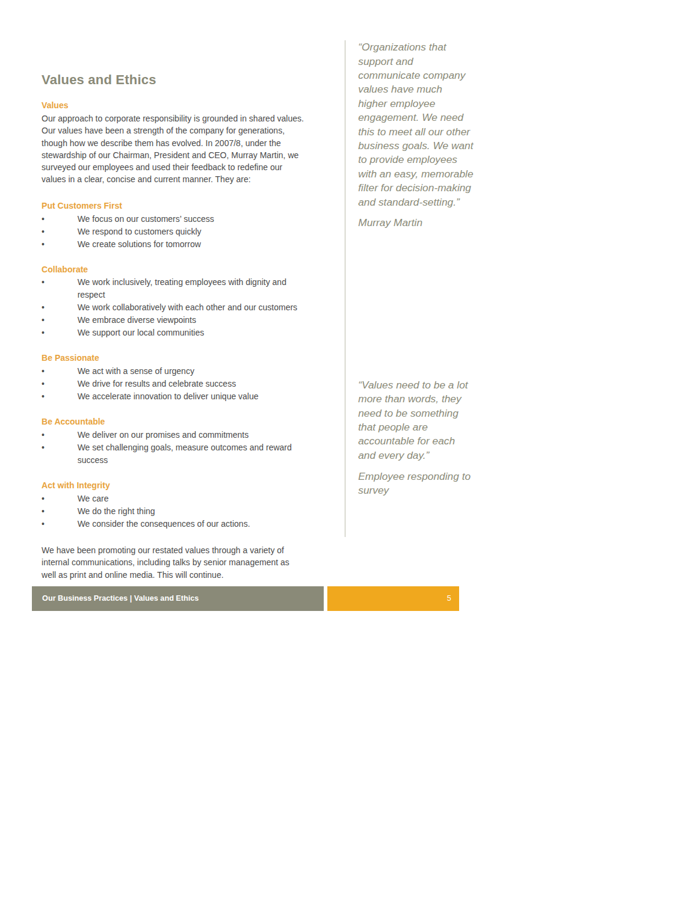Values and Ethics
Values
Our approach to corporate responsibility is grounded in shared values. Our values have been a strength of the company for generations, though how we describe them has evolved. In 2007/8, under the stewardship of our Chairman, President and CEO, Murray Martin, we surveyed our employees and used their feedback to redefine our values in a clear, concise and current manner. They are:
Put Customers First
We focus on our customers’ success
We respond to customers quickly
We create solutions for tomorrow
Collaborate
We work inclusively, treating employees with dignity and respect
We work collaboratively with each other and our customers
We embrace diverse viewpoints
We support our local communities
Be Passionate
We act with a sense of urgency
We drive for results and celebrate success
We accelerate innovation to deliver unique value
Be Accountable
We deliver on our promises and commitments
We set challenging goals, measure outcomes and reward success
Act with Integrity
We care
We do the right thing
We consider the consequences of our actions.
We have been promoting our restated values through a variety of internal communications, including talks by senior management as well as print and online media. This will continue.
“Organizations that support and communicate company values have much higher employee engagement. We need this to meet all our other business goals. We want to provide employees with an easy, memorable filter for decision-making and standard-setting.”
Murray Martin
“Values need to be a lot more than words, they need to be something that people are accountable for each and every day.”
Employee responding to survey
Our Business Practices | Values and Ethics
5